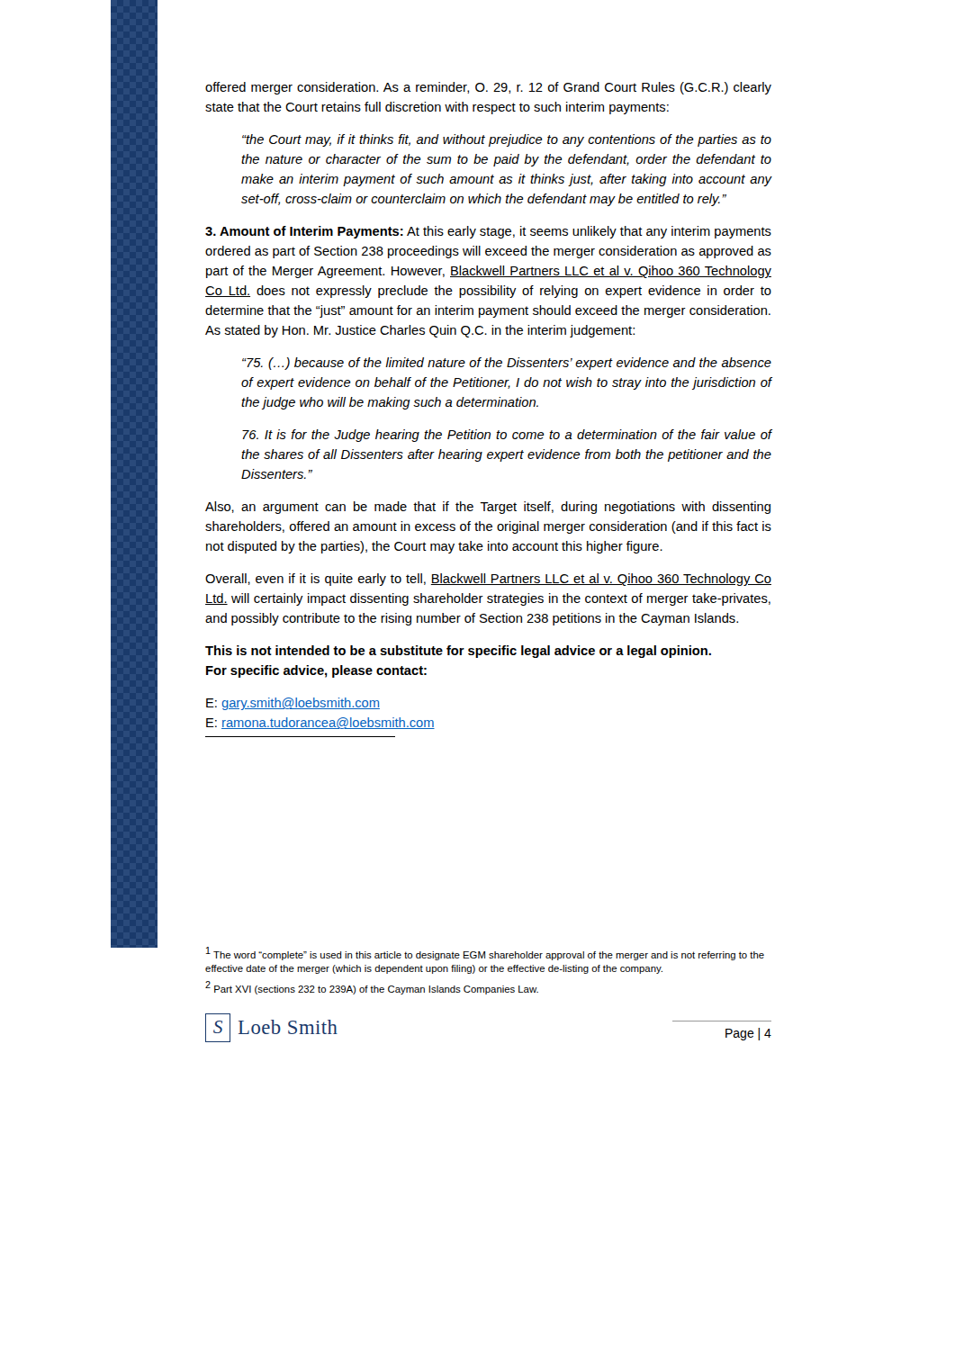offered merger consideration. As a reminder, O. 29, r. 12 of Grand Court Rules (G.C.R.) clearly state that the Court retains full discretion with respect to such interim payments:
“the Court may, if it thinks fit, and without prejudice to any contentions of the parties as to the nature or character of the sum to be paid by the defendant, order the defendant to make an interim payment of such amount as it thinks just, after taking into account any set-off, cross-claim or counterclaim on which the defendant may be entitled to rely.”
3. Amount of Interim Payments: At this early stage, it seems unlikely that any interim payments ordered as part of Section 238 proceedings will exceed the merger consideration as approved as part of the Merger Agreement. However, Blackwell Partners LLC et al v. Qihoo 360 Technology Co Ltd. does not expressly preclude the possibility of relying on expert evidence in order to determine that the “just” amount for an interim payment should exceed the merger consideration. As stated by Hon. Mr. Justice Charles Quin Q.C. in the interim judgement:
“75. (…) because of the limited nature of the Dissenters’ expert evidence and the absence of expert evidence on behalf of the Petitioner, I do not wish to stray into the jurisdiction of the judge who will be making such a determination.
76. It is for the Judge hearing the Petition to come to a determination of the fair value of the shares of all Dissenters after hearing expert evidence from both the petitioner and the Dissenters.”
Also, an argument can be made that if the Target itself, during negotiations with dissenting shareholders, offered an amount in excess of the original merger consideration (and if this fact is not disputed by the parties), the Court may take into account this higher figure.
Overall, even if it is quite early to tell, Blackwell Partners LLC et al v. Qihoo 360 Technology Co Ltd. will certainly impact dissenting shareholder strategies in the context of merger take-privates, and possibly contribute to the rising number of Section 238 petitions in the Cayman Islands.
This is not intended to be a substitute for specific legal advice or a legal opinion.
For specific advice, please contact:
E: gary.smith@loebsmith.com
E: ramona.tudorancea@loebsmith.com
1 The word “complete” is used in this article to designate EGM shareholder approval of the merger and is not referring to the effective date of the merger (which is dependent upon filing) or the effective de-listing of the company.
2 Part XVI (sections 232 to 239A) of the Cayman Islands Companies Law.
S
Loeb Smith
Page | 4